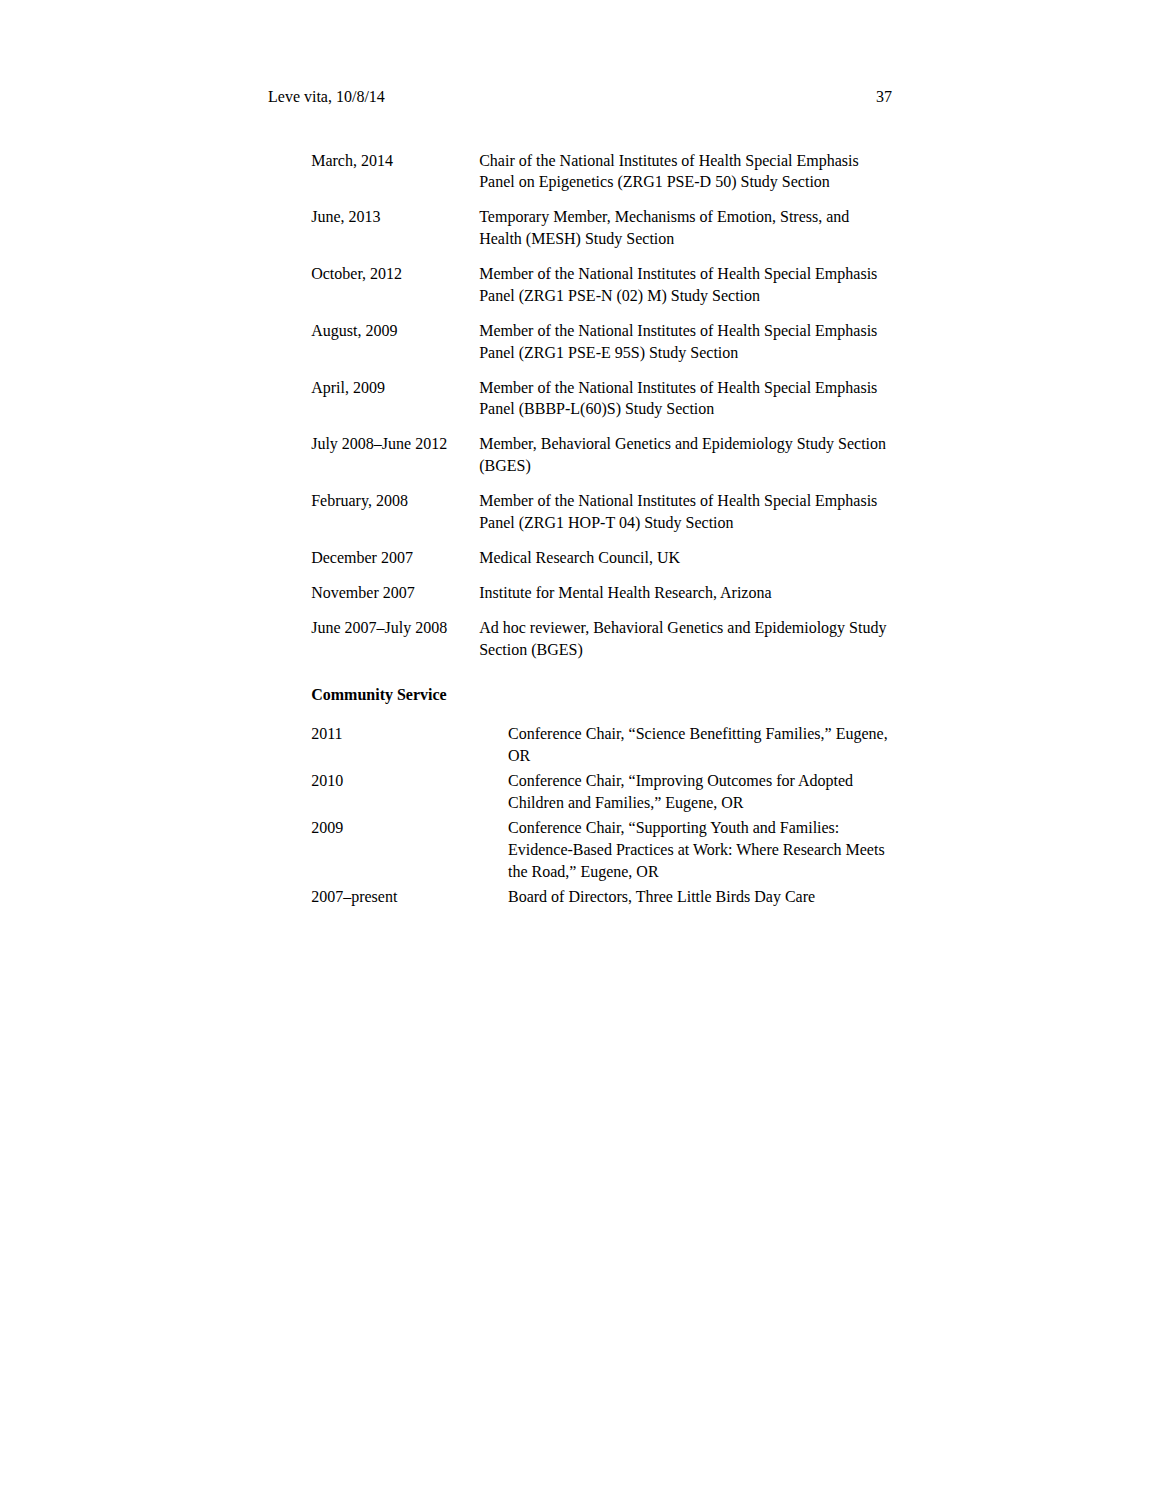Leve vita, 10/8/14
37
| March, 2014 | Chair of the National Institutes of Health Special Emphasis Panel on Epigenetics (ZRG1 PSE-D 50) Study Section |
| June, 2013 | Temporary Member, Mechanisms of Emotion, Stress, and Health (MESH) Study Section |
| October, 2012 | Member of the National Institutes of Health Special Emphasis Panel (ZRG1 PSE-N (02) M) Study Section |
| August, 2009 | Member of the National Institutes of Health Special Emphasis Panel (ZRG1 PSE-E 95S) Study Section |
| April, 2009 | Member of the National Institutes of Health Special Emphasis Panel (BBBP-L(60)S) Study Section |
| July 2008–June 2012 | Member, Behavioral Genetics and Epidemiology Study Section (BGES) |
| February, 2008 | Member of the National Institutes of Health Special Emphasis Panel (ZRG1 HOP-T 04) Study Section |
| December 2007 | Medical Research Council, UK |
| November 2007 | Institute for Mental Health Research, Arizona |
| June 2007–July 2008 | Ad hoc reviewer, Behavioral Genetics and Epidemiology Study Section (BGES) |
Community Service
| 2011 | Conference Chair, “Science Benefitting Families,” Eugene, OR |
| 2010 | Conference Chair, “Improving Outcomes for Adopted Children and Families,” Eugene, OR |
| 2009 | Conference Chair, “Supporting Youth and Families: Evidence-Based Practices at Work: Where Research Meets the Road,” Eugene, OR |
| 2007–present | Board of Directors, Three Little Birds Day Care |